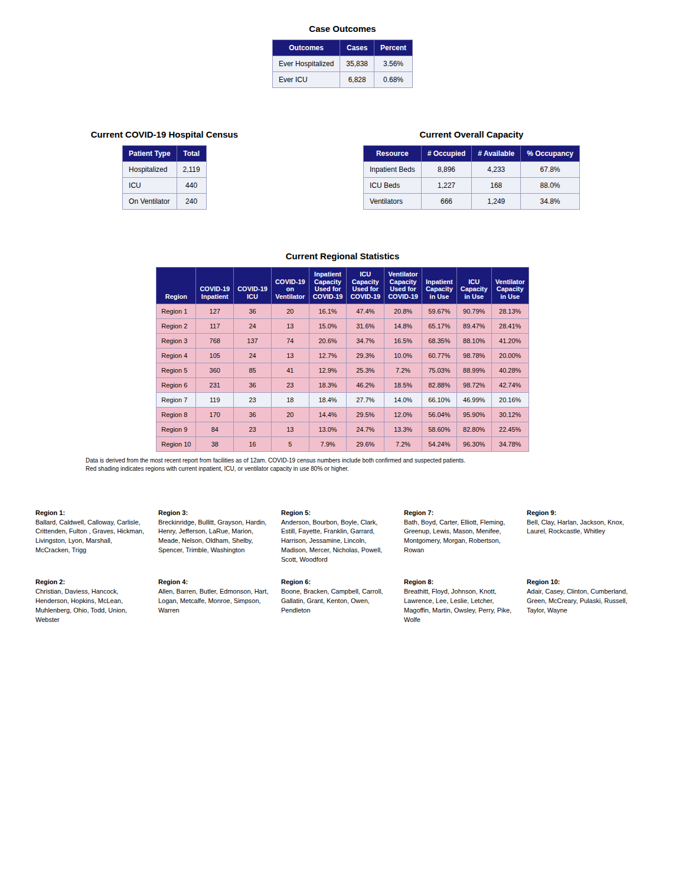Case Outcomes
| Outcomes | Cases | Percent |
| --- | --- | --- |
| Ever Hospitalized | 35,838 | 3.56% |
| Ever ICU | 6,828 | 0.68% |
| Current COVID-19 Hospital Census / Patient Type / Total / / --- / --- / / Hospitalized / 2,119 / / ICU / 440 / / On Ventilator / 240 / | Current Overall Capacity / Resource / # Occupied / # Available / % Occupancy / / --- / --- / --- / --- / / Inpatient Beds / 8,896 / 4,233 / 67.8% / / ICU Beds / 1,227 / 168 / 88.0% / / Ventilators / 666 / 1,249 / 34.8% / |
Current Regional Statistics
| Region | COVID-19 Inpatient | COVID-19 ICU | COVID-19 on Ventilator | Inpatient Capacity Used for COVID-19 | ICU Capacity Used for COVID-19 | Ventilator Capacity Used for COVID-19 | Inpatient Capacity in Use | ICU Capacity in Use | Ventilator Capacity in Use |
| --- | --- | --- | --- | --- | --- | --- | --- | --- | --- |
| Region 1 | 127 | 36 | 20 | 16.1% | 47.4% | 20.8% | 59.67% | 90.79% | 28.13% |
| Region 2 | 117 | 24 | 13 | 15.0% | 31.6% | 14.8% | 65.17% | 89.47% | 28.41% |
| Region 3 | 768 | 137 | 74 | 20.6% | 34.7% | 16.5% | 68.35% | 88.10% | 41.20% |
| Region 4 | 105 | 24 | 13 | 12.7% | 29.3% | 10.0% | 60.77% | 98.78% | 20.00% |
| Region 5 | 360 | 85 | 41 | 12.9% | 25.3% | 7.2% | 75.03% | 88.99% | 40.28% |
| Region 6 | 231 | 36 | 23 | 18.3% | 46.2% | 18.5% | 82.88% | 98.72% | 42.74% |
| Region 7 | 119 | 23 | 18 | 18.4% | 27.7% | 14.0% | 66.10% | 46.99% | 20.16% |
| Region 8 | 170 | 36 | 20 | 14.4% | 29.5% | 12.0% | 56.04% | 95.90% | 30.12% |
| Region 9 | 84 | 23 | 13 | 13.0% | 24.7% | 13.3% | 58.60% | 82.80% | 22.45% |
| Region 10 | 38 | 16 | 5 | 7.9% | 29.6% | 7.2% | 54.24% | 96.30% | 34.78% |
Data is derived from the most recent report from facilities as of 12am. COVID-19 census numbers include both confirmed and suspected patients.
Red shading indicates regions with current inpatient, ICU, or ventilator capacity in use 80% or higher.
| Region 1: Ballard, Caldwell, Calloway, Carlisle, Crittenden, Fulton , Graves, Hickman, Livingston, Lyon, Marshall, McCracken, Trigg | Region 3: Breckinridge, Bullitt, Grayson, Hardin, Henry, Jefferson, LaRue, Marion, Meade, Nelson, Oldham, Shelby, Spencer, Trimble, Washington | Region 5: Anderson, Bourbon, Boyle, Clark, Estill, Fayette, Franklin, Garrard, Harrison, Jessamine, Lincoln, Madison, Mercer, Nicholas, Powell, Scott, Woodford | Region 7: Bath, Boyd, Carter, Elliott, Fleming, Greenup, Lewis, Mason, Menifee, Montgomery, Morgan, Robertson, Rowan | Region 9: Bell, Clay, Harlan, Jackson, Knox, Laurel, Rockcastle, Whitley |
| Region 2: Christian, Daviess, Hancock, Henderson, Hopkins, McLean, Muhlenberg, Ohio, Todd, Union, Webster | Region 4: Allen, Barren, Butler, Edmonson, Hart, Logan, Metcalfe, Monroe, Simpson, Warren | Region 6: Boone, Bracken, Campbell, Carroll, Gallatin, Grant, Kenton, Owen, Pendleton | Region 8: Breathitt, Floyd, Johnson, Knott, Lawrence, Lee, Leslie, Letcher, Magoffin, Martin, Owsley, Perry, Pike, Wolfe | Region 10: Adair, Casey, Clinton, Cumberland, Green, McCreary, Pulaski, Russell, Taylor, Wayne |